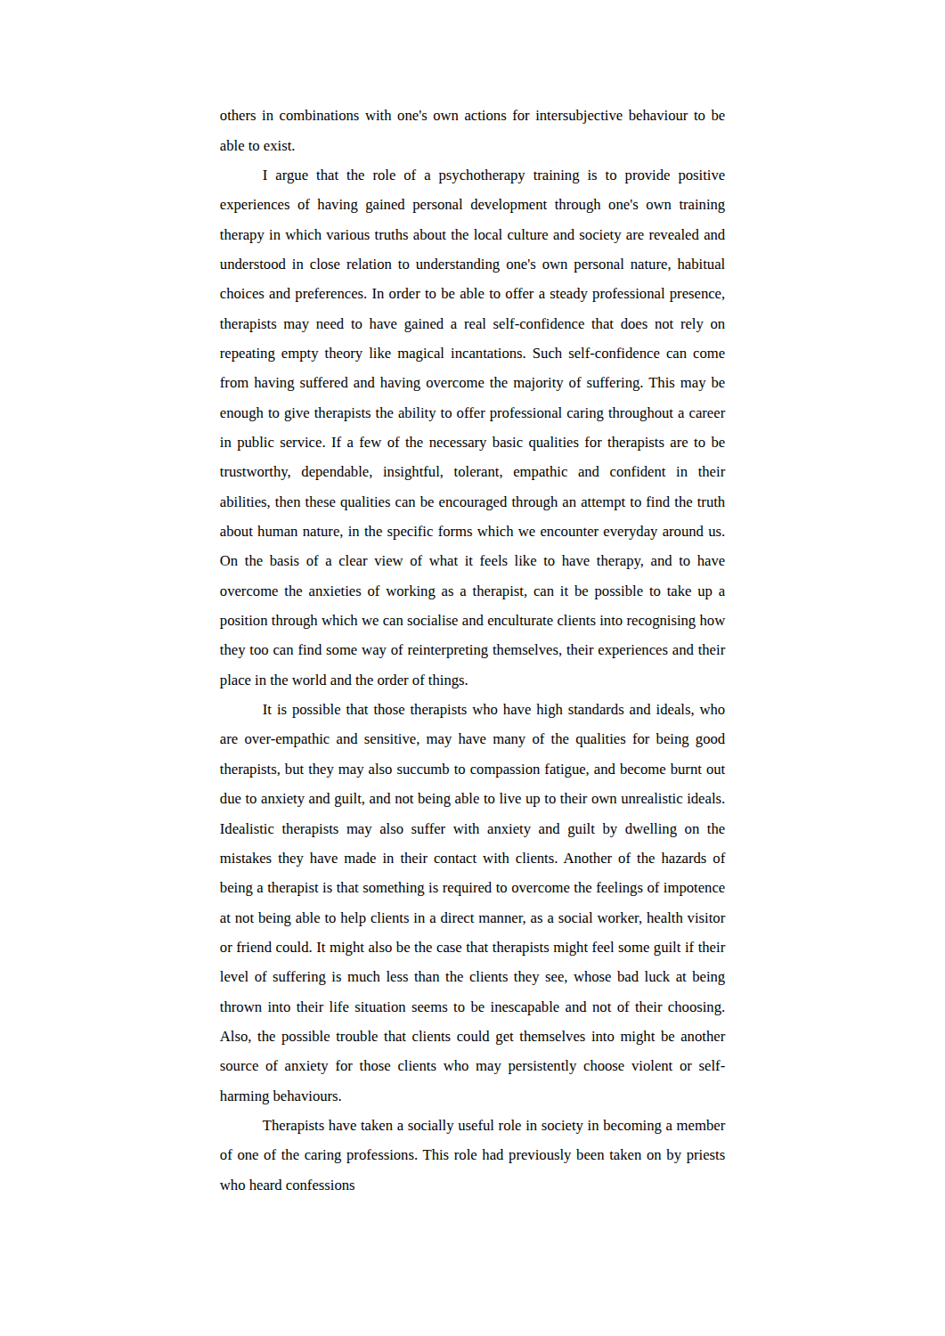others in combinations with one's own actions for intersubjective behaviour to be able to exist.
I argue that the role of a psychotherapy training is to provide positive experiences of having gained personal development through one's own training therapy in which various truths about the local culture and society are revealed and understood in close relation to understanding one's own personal nature, habitual choices and preferences. In order to be able to offer a steady professional presence, therapists may need to have gained a real self-confidence that does not rely on repeating empty theory like magical incantations. Such self-confidence can come from having suffered and having overcome the majority of suffering. This may be enough to give therapists the ability to offer professional caring throughout a career in public service. If a few of the necessary basic qualities for therapists are to be trustworthy, dependable, insightful, tolerant, empathic and confident in their abilities, then these qualities can be encouraged through an attempt to find the truth about human nature, in the specific forms which we encounter everyday around us. On the basis of a clear view of what it feels like to have therapy, and to have overcome the anxieties of working as a therapist, can it be possible to take up a position through which we can socialise and enculturate clients into recognising how they too can find some way of reinterpreting themselves, their experiences and their place in the world and the order of things.
It is possible that those therapists who have high standards and ideals, who are over-empathic and sensitive, may have many of the qualities for being good therapists, but they may also succumb to compassion fatigue, and become burnt out due to anxiety and guilt, and not being able to live up to their own unrealistic ideals. Idealistic therapists may also suffer with anxiety and guilt by dwelling on the mistakes they have made in their contact with clients. Another of the hazards of being a therapist is that something is required to overcome the feelings of impotence at not being able to help clients in a direct manner, as a social worker, health visitor or friend could. It might also be the case that therapists might feel some guilt if their level of suffering is much less than the clients they see, whose bad luck at being thrown into their life situation seems to be inescapable and not of their choosing. Also, the possible trouble that clients could get themselves into might be another source of anxiety for those clients who may persistently choose violent or self-harming behaviours.
Therapists have taken a socially useful role in society in becoming a member of one of the caring professions. This role had previously been taken on by priests who heard confessions